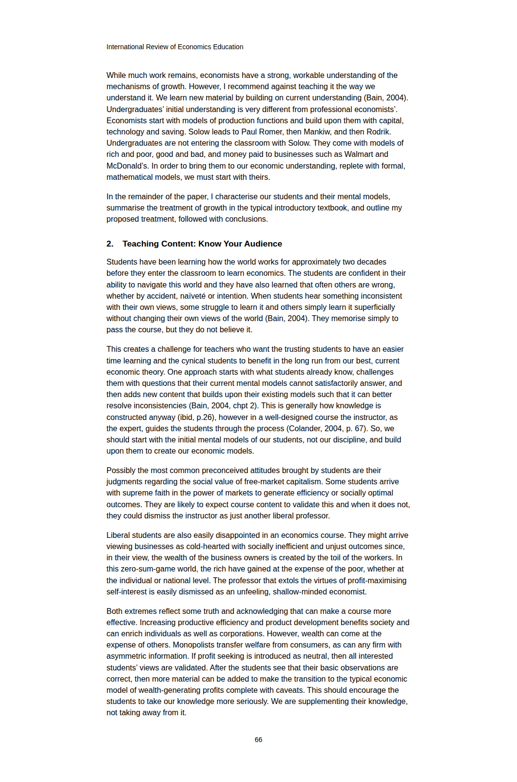International Review of Economics Education
While much work remains, economists have a strong, workable understanding of the mechanisms of growth. However, I recommend against teaching it the way we understand it. We learn new material by building on current understanding (Bain, 2004). Undergraduates’ initial understanding is very different from professional economists’. Economists start with models of production functions and build upon them with capital, technology and saving. Solow leads to Paul Romer, then Mankiw, and then Rodrik. Undergraduates are not entering the classroom with Solow. They come with models of rich and poor, good and bad, and money paid to businesses such as Walmart and McDonald’s. In order to bring them to our economic understanding, replete with formal, mathematical models, we must start with theirs.
In the remainder of the paper, I characterise our students and their mental models, summarise the treatment of growth in the typical introductory textbook, and outline my proposed treatment, followed with conclusions.
2. Teaching Content: Know Your Audience
Students have been learning how the world works for approximately two decades before they enter the classroom to learn economics. The students are confident in their ability to navigate this world and they have also learned that often others are wrong, whether by accident, naïveté or intention. When students hear something inconsistent with their own views, some struggle to learn it and others simply learn it superficially without changing their own views of the world (Bain, 2004). They memorise simply to pass the course, but they do not believe it.
This creates a challenge for teachers who want the trusting students to have an easier time learning and the cynical students to benefit in the long run from our best, current economic theory. One approach starts with what students already know, challenges them with questions that their current mental models cannot satisfactorily answer, and then adds new content that builds upon their existing models such that it can better resolve inconsistencies (Bain, 2004, chpt 2). This is generally how knowledge is constructed anyway (ibid, p.26), however in a well-designed course the instructor, as the expert, guides the students through the process (Colander, 2004, p. 67). So, we should start with the initial mental models of our students, not our discipline, and build upon them to create our economic models.
Possibly the most common preconceived attitudes brought by students are their judgments regarding the social value of free-market capitalism. Some students arrive with supreme faith in the power of markets to generate efficiency or socially optimal outcomes. They are likely to expect course content to validate this and when it does not, they could dismiss the instructor as just another liberal professor.
Liberal students are also easily disappointed in an economics course. They might arrive viewing businesses as cold-hearted with socially inefficient and unjust outcomes since, in their view, the wealth of the business owners is created by the toil of the workers. In this zero-sum-game world, the rich have gained at the expense of the poor, whether at the individual or national level. The professor that extols the virtues of profit-maximising self-interest is easily dismissed as an unfeeling, shallow-minded economist.
Both extremes reflect some truth and acknowledging that can make a course more effective. Increasing productive efficiency and product development benefits society and can enrich individuals as well as corporations. However, wealth can come at the expense of others. Monopolists transfer welfare from consumers, as can any firm with asymmetric information. If profit seeking is introduced as neutral, then all interested students’ views are validated. After the students see that their basic observations are correct, then more material can be added to make the transition to the typical economic model of wealth-generating profits complete with caveats. This should encourage the students to take our knowledge more seriously. We are supplementing their knowledge, not taking away from it.
66